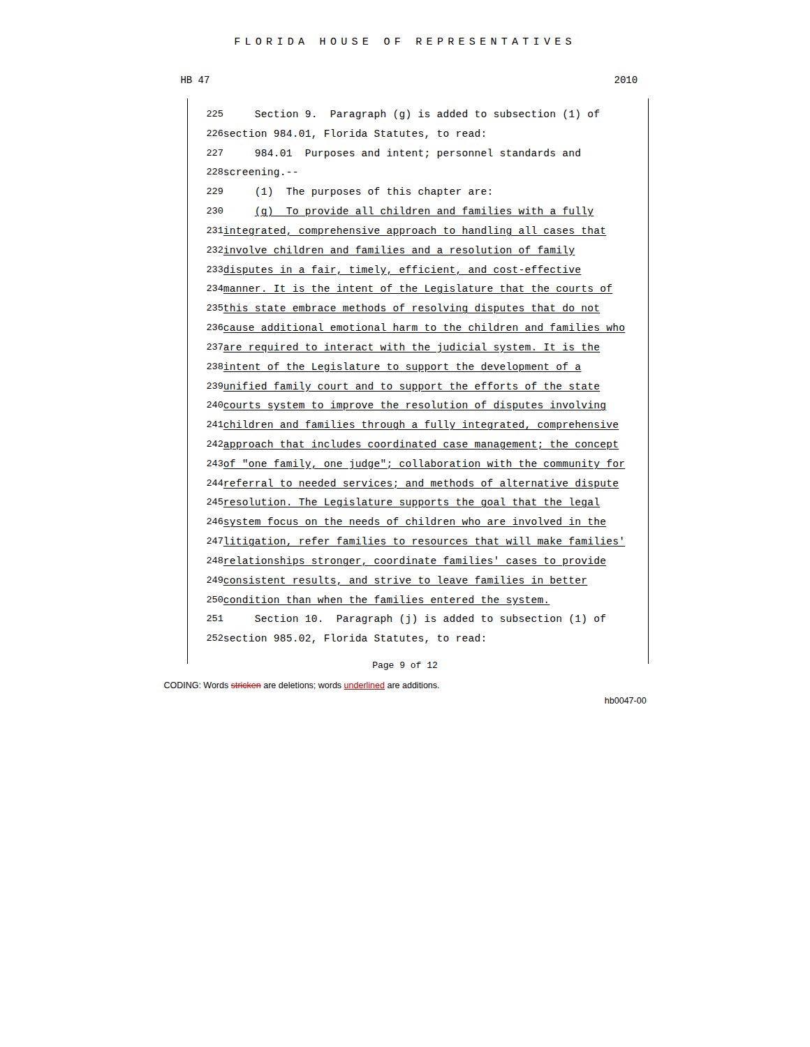FLORIDA HOUSE OF REPRESENTATIVES
HB 47 2010
| 225 | Section 9. Paragraph (g) is added to subsection (1) of |
| 226 | section 984.01, Florida Statutes, to read: |
| 227 | 984.01 Purposes and intent; personnel standards and |
| 228 | screening.-- |
| 229 | (1) The purposes of this chapter are: |
| 230 | (g) To provide all children and families with a fully |
| 231 | integrated, comprehensive approach to handling all cases that |
| 232 | involve children and families and a resolution of family |
| 233 | disputes in a fair, timely, efficient, and cost-effective |
| 234 | manner. It is the intent of the Legislature that the courts of |
| 235 | this state embrace methods of resolving disputes that do not |
| 236 | cause additional emotional harm to the children and families who |
| 237 | are required to interact with the judicial system. It is the |
| 238 | intent of the Legislature to support the development of a |
| 239 | unified family court and to support the efforts of the state |
| 240 | courts system to improve the resolution of disputes involving |
| 241 | children and families through a fully integrated, comprehensive |
| 242 | approach that includes coordinated case management; the concept |
| 243 | of "one family, one judge"; collaboration with the community for |
| 244 | referral to needed services; and methods of alternative dispute |
| 245 | resolution. The Legislature supports the goal that the legal |
| 246 | system focus on the needs of children who are involved in the |
| 247 | litigation, refer families to resources that will make families' |
| 248 | relationships stronger, coordinate families' cases to provide |
| 249 | consistent results, and strive to leave families in better |
| 250 | condition than when the families entered the system. |
| 251 | Section 10. Paragraph (j) is added to subsection (1) of |
| 252 | section 985.02, Florida Statutes, to read: |
Page 9 of 12
CODING: Words stricken are deletions; words underlined are additions.
hb0047-00